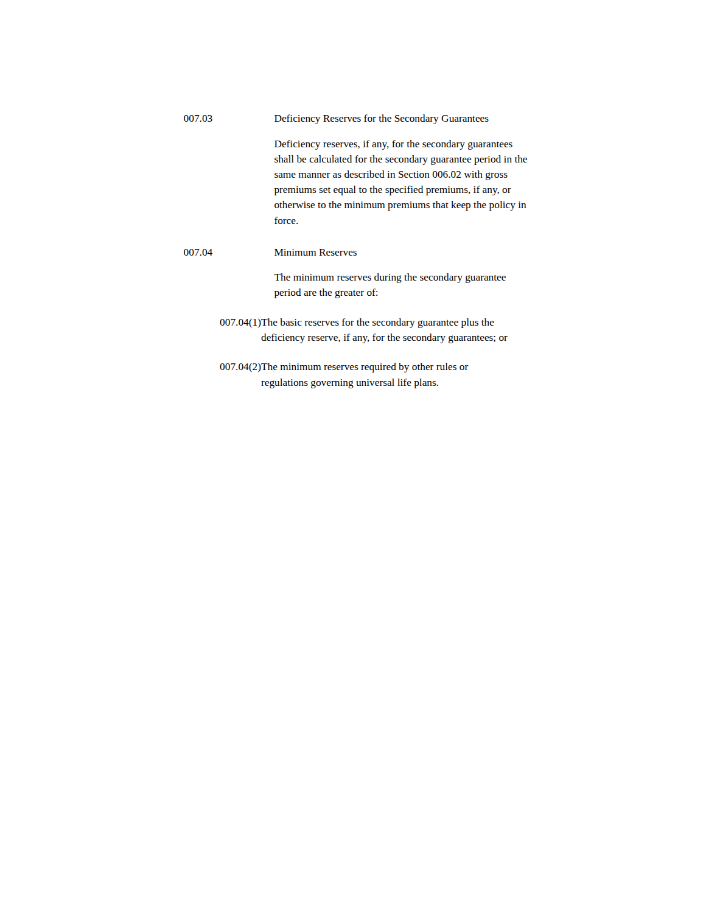007.03
Deficiency Reserves for the Secondary Guarantees
Deficiency reserves, if any, for the secondary guarantees shall be calculated for the secondary guarantee period in the same manner as described in Section 006.02 with gross premiums set equal to the specified premiums, if any, or otherwise to the minimum premiums that keep the policy in force.
007.04
Minimum Reserves
The minimum reserves during the secondary guarantee period are the greater of:
007.04(1)
The basic reserves for the secondary guarantee plus the deficiency reserve, if any, for the secondary guarantees; or
007.04(2)
The minimum reserves required by other rules or regulations governing universal life plans.